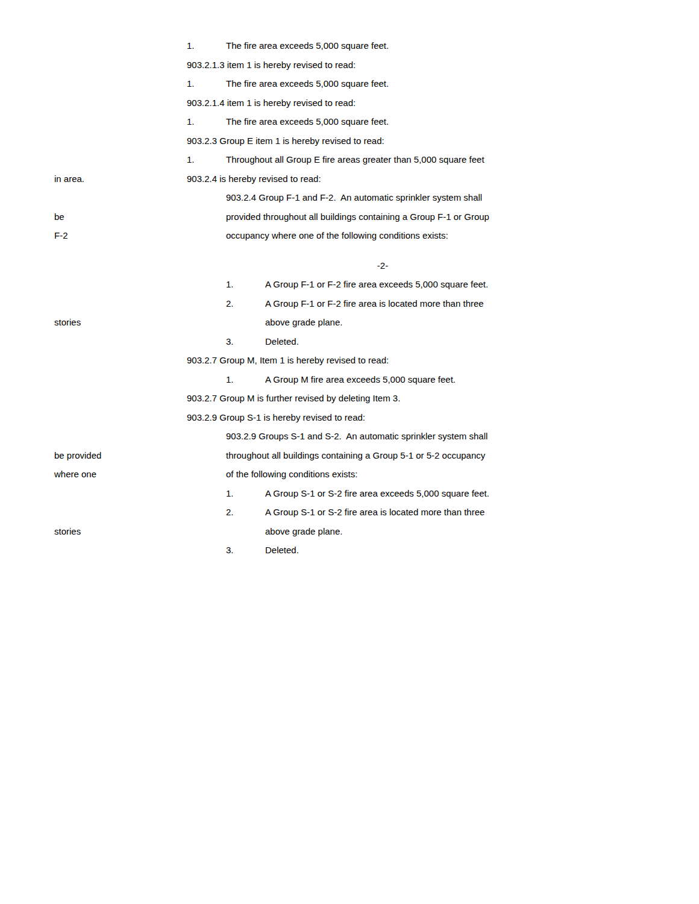1. The fire area exceeds 5,000 square feet.
903.2.1.3 item 1 is hereby revised to read:
1. The fire area exceeds 5,000 square feet.
903.2.1.4 item 1 is hereby revised to read:
1. The fire area exceeds 5,000 square feet.
903.2.3 Group E item 1 is hereby revised to read:
1. Throughout all Group E fire areas greater than 5,000 square feet
in area.
903.2.4 is hereby revised to read:
903.2.4 Group F-1 and F-2. An automatic sprinkler system shall
be
provided throughout all buildings containing a Group F-1 or Group
F-2
occupancy where one of the following conditions exists:
-2-
1. A Group F-1 or F-2 fire area exceeds 5,000 square feet.
2. A Group F-1 or F-2 fire area is located more than three
stories
above grade plane.
3. Deleted.
903.2.7 Group M, Item 1 is hereby revised to read:
1. A Group M fire area exceeds 5,000 square feet.
903.2.7 Group M is further revised by deleting Item 3.
903.2.9 Group S-1 is hereby revised to read:
903.2.9 Groups S-1 and S-2. An automatic sprinkler system shall
be provided
throughout all buildings containing a Group 5-1 or 5-2 occupancy
where one
of the following conditions exists:
1. A Group S-1 or S-2 fire area exceeds 5,000 square feet.
2. A Group S-1 or S-2 fire area is located more than three
stories
above grade plane.
3. Deleted.